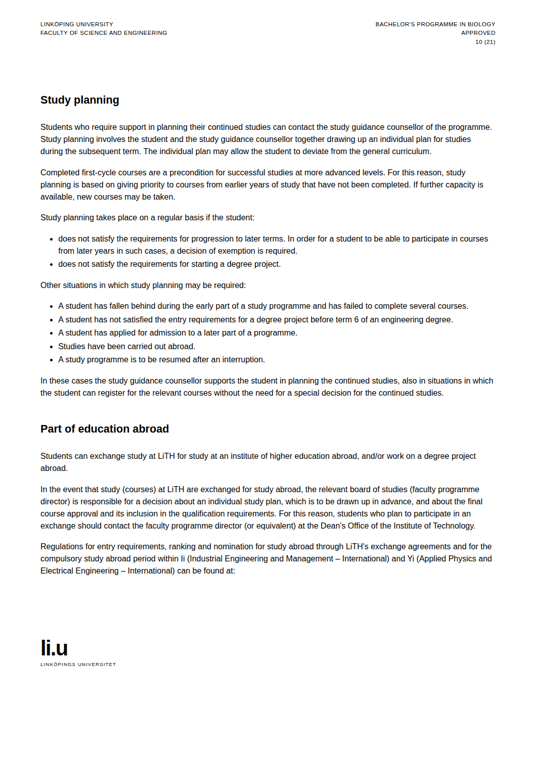Linköping University
Faculty of Science and Engineering
Bachelor's Programme in Biology
Approved
10 (21)
Study planning
Students who require support in planning their continued studies can contact the study guidance counsellor of the programme. Study planning involves the student and the study guidance counsellor together drawing up an individual plan for studies during the subsequent term. The individual plan may allow the student to deviate from the general curriculum.
Completed first-cycle courses are a precondition for successful studies at more advanced levels. For this reason, study planning is based on giving priority to courses from earlier years of study that have not been completed. If further capacity is available, new courses may be taken.
Study planning takes place on a regular basis if the student:
does not satisfy the requirements for progression to later terms. In order for a student to be able to participate in courses from later years in such cases, a decision of exemption is required.
does not satisfy the requirements for starting a degree project.
Other situations in which study planning may be required:
A student has fallen behind during the early part of a study programme and has failed to complete several courses.
A student has not satisfied the entry requirements for a degree project before term 6 of an engineering degree.
A student has applied for admission to a later part of a programme.
Studies have been carried out abroad.
A study programme is to be resumed after an interruption.
In these cases the study guidance counsellor supports the student in planning the continued studies, also in situations in which the student can register for the relevant courses without the need for a special decision for the continued studies.
Part of education abroad
Students can exchange study at LiTH for study at an institute of higher education abroad, and/or work on a degree project abroad.
In the event that study (courses) at LiTH are exchanged for study abroad, the relevant board of studies (faculty programme director) is responsible for a decision about an individual study plan, which is to be drawn up in advance, and about the final course approval and its inclusion in the qualification requirements. For this reason, students who plan to participate in an exchange should contact the faculty programme director (or equivalent) at the Dean's Office of the Institute of Technology.
Regulations for entry requirements, ranking and nomination for study abroad through LiTH's exchange agreements and for the compulsory study abroad period within Ii (Industrial Engineering and Management – International) and Yi (Applied Physics and Electrical Engineering – International) can be found at:
li.u
Linköpings universitet